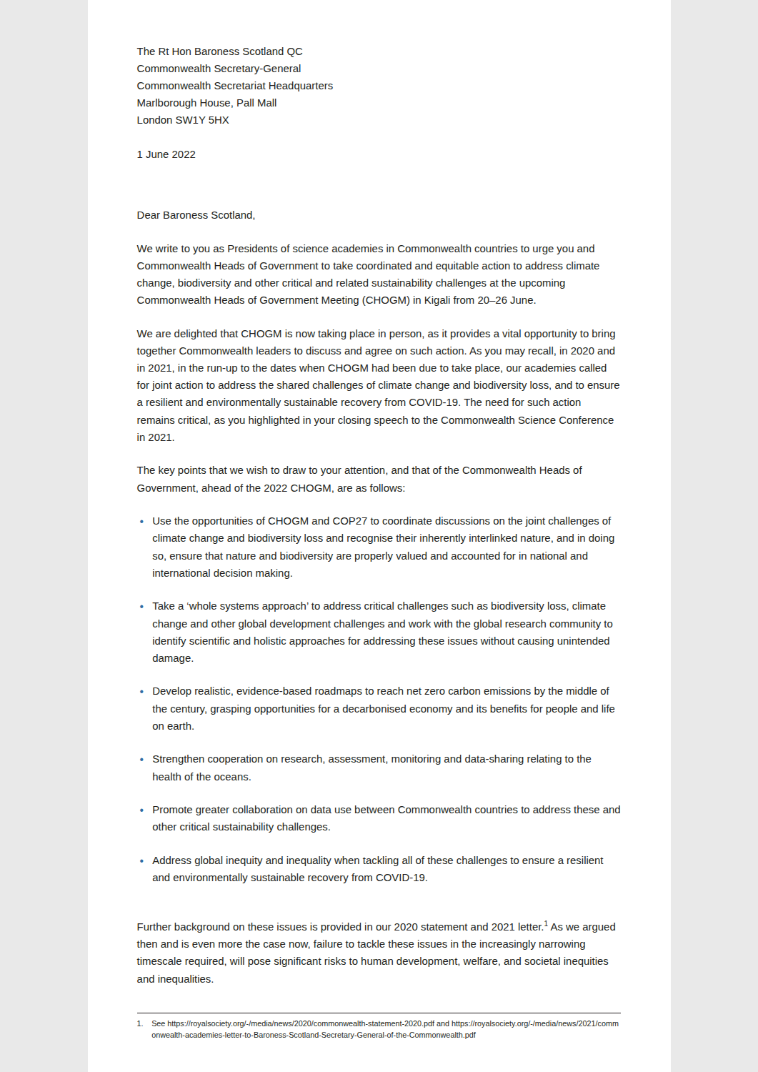The Rt Hon Baroness Scotland QC
Commonwealth Secretary-General
Commonwealth Secretariat Headquarters
Marlborough House, Pall Mall
London SW1Y 5HX
1 June 2022
Dear Baroness Scotland,
We write to you as Presidents of science academies in Commonwealth countries to urge you and Commonwealth Heads of Government to take coordinated and equitable action to address climate change, biodiversity and other critical and related sustainability challenges at the upcoming Commonwealth Heads of Government Meeting (CHOGM) in Kigali from 20–26 June.
We are delighted that CHOGM is now taking place in person, as it provides a vital opportunity to bring together Commonwealth leaders to discuss and agree on such action. As you may recall, in 2020 and in 2021, in the run-up to the dates when CHOGM had been due to take place, our academies called for joint action to address the shared challenges of climate change and biodiversity loss, and to ensure a resilient and environmentally sustainable recovery from COVID-19. The need for such action remains critical, as you highlighted in your closing speech to the Commonwealth Science Conference in 2021.
The key points that we wish to draw to your attention, and that of the Commonwealth Heads of Government, ahead of the 2022 CHOGM, are as follows:
Use the opportunities of CHOGM and COP27 to coordinate discussions on the joint challenges of climate change and biodiversity loss and recognise their inherently interlinked nature, and in doing so, ensure that nature and biodiversity are properly valued and accounted for in national and international decision making.
Take a ‘whole systems approach’ to address critical challenges such as biodiversity loss, climate change and other global development challenges and work with the global research community to identify scientific and holistic approaches for addressing these issues without causing unintended damage.
Develop realistic, evidence-based roadmaps to reach net zero carbon emissions by the middle of the century, grasping opportunities for a decarbonised economy and its benefits for people and life on earth.
Strengthen cooperation on research, assessment, monitoring and data-sharing relating to the health of the oceans.
Promote greater collaboration on data use between Commonwealth countries to address these and other critical sustainability challenges.
Address global inequity and inequality when tackling all of these challenges to ensure a resilient and environmentally sustainable recovery from COVID-19.
Further background on these issues is provided in our 2020 statement and 2021 letter.1 As we argued then and is even more the case now, failure to tackle these issues in the increasingly narrowing timescale required, will pose significant risks to human development, welfare, and societal inequities and inequalities.
1. See https://royalsociety.org/-/media/news/2020/commonwealth-statement-2020.pdf and https://royalsociety.org/-/media/news/2021/commonwealth-academies-letter-to-Baroness-Scotland-Secretary-General-of-the-Commonwealth.pdf